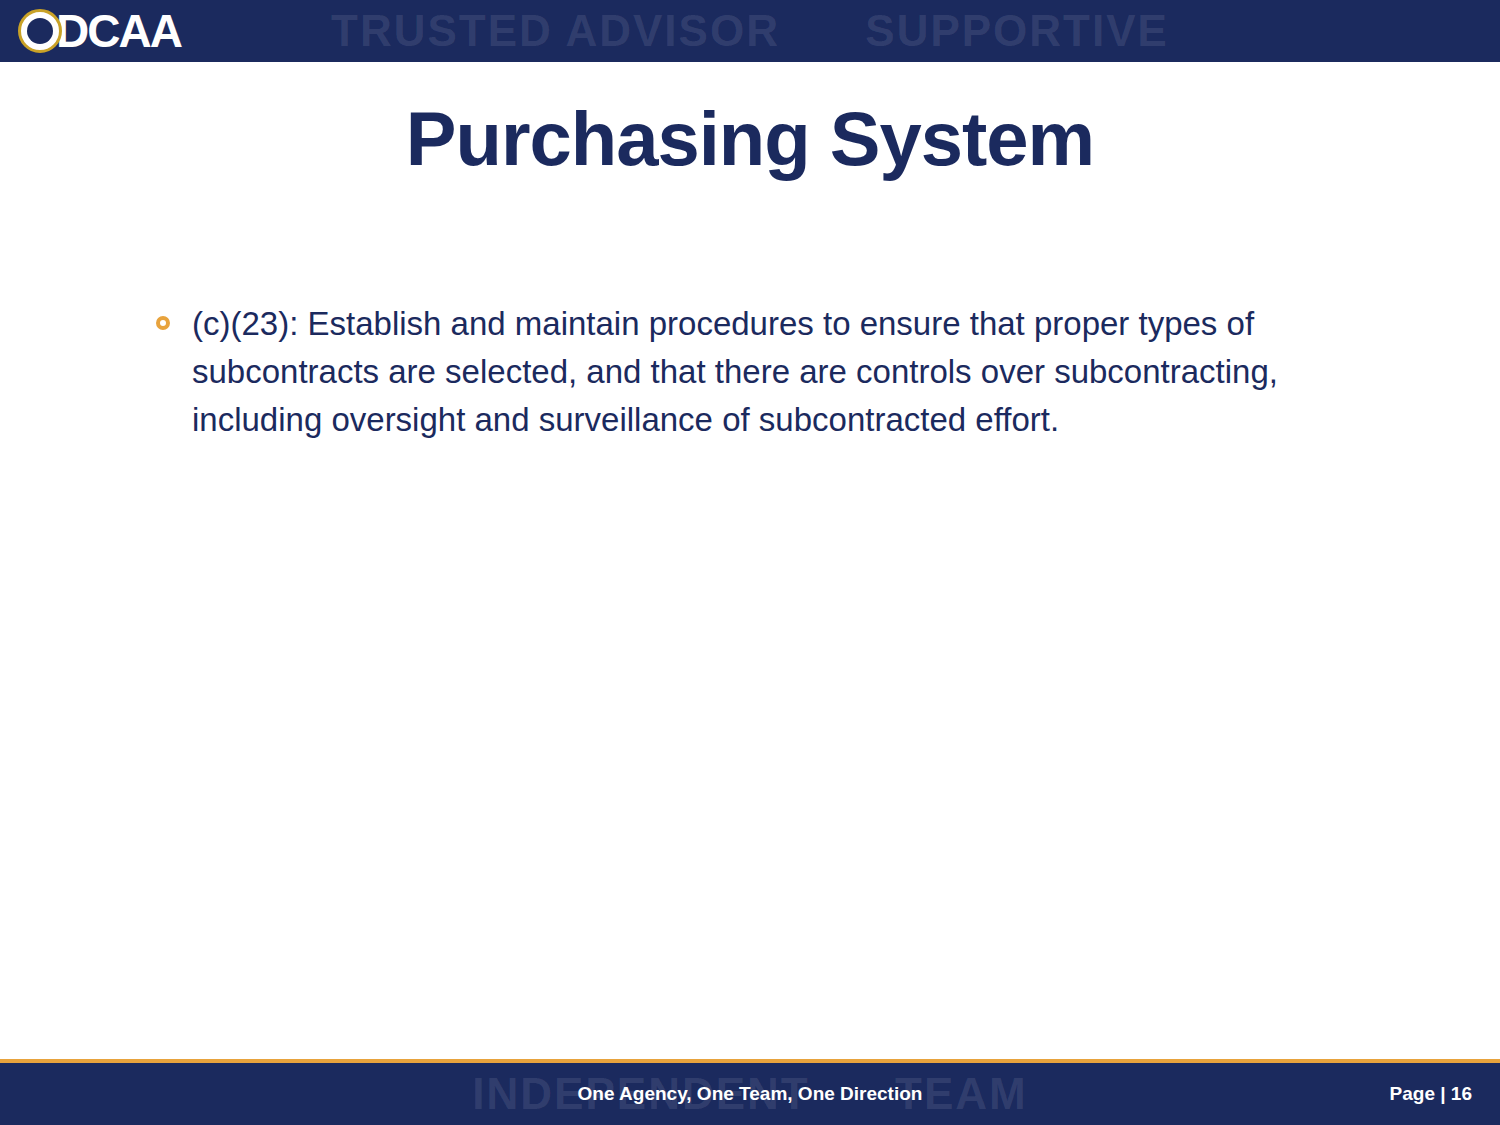TRUSTED ADVISOR SUPPORTIVE
DCAA
Purchasing System
(c)(23): Establish and maintain procedures to ensure that proper types of subcontracts are selected, and that there are controls over subcontracting, including oversight and surveillance of subcontracted effort.
INDEPENDENT TEAM
One Agency, One Team, One Direction
Page | 16